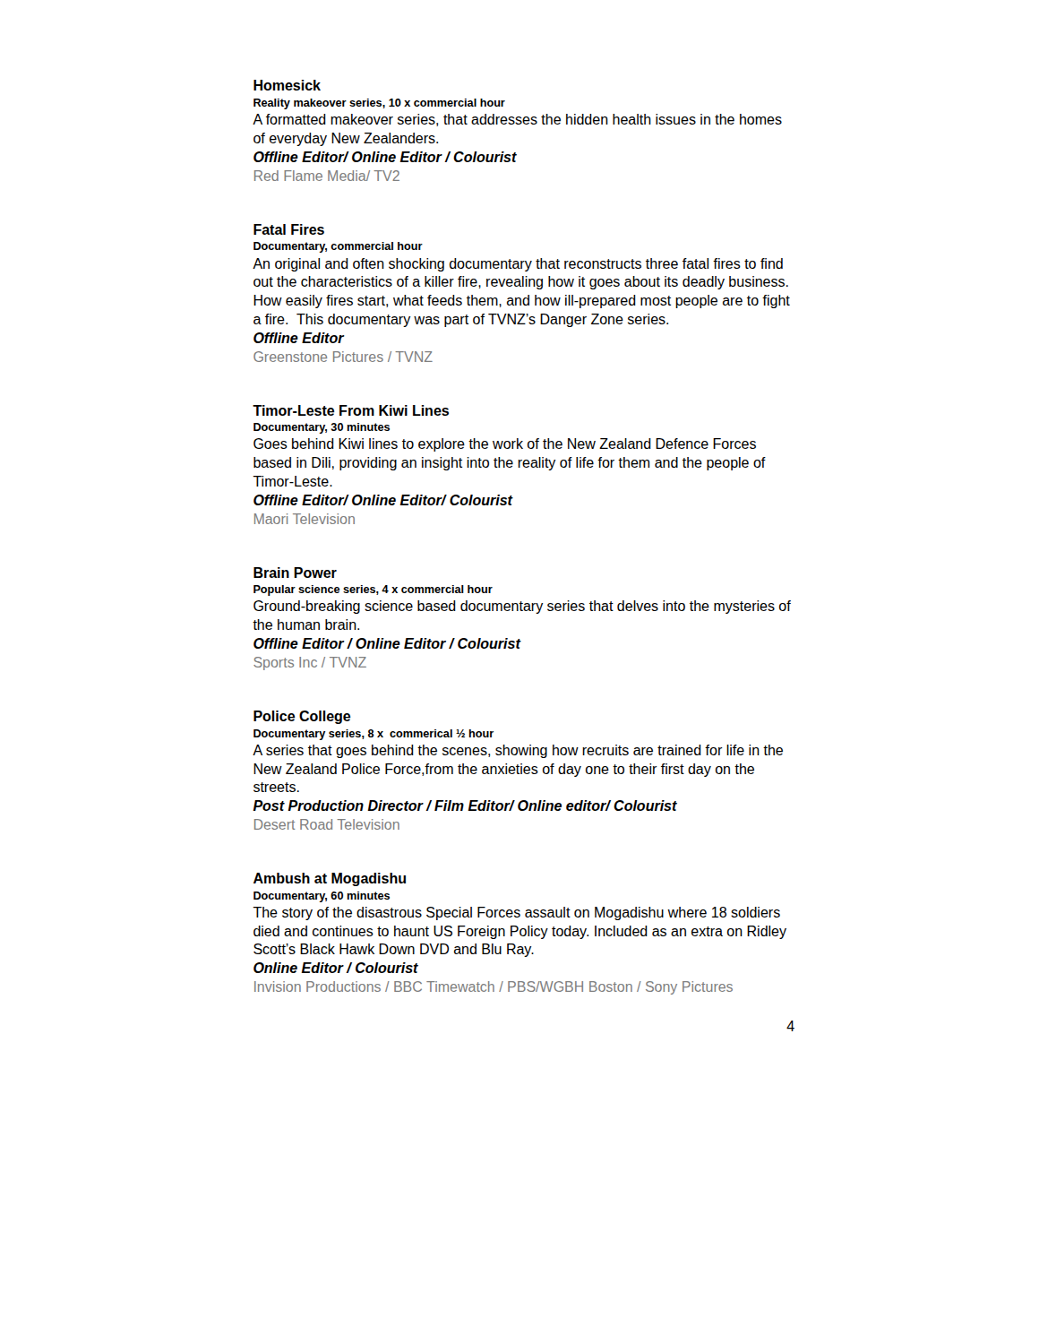Homesick
Reality makeover series, 10 x commercial hour
A formatted makeover series, that addresses the hidden health issues in the homes of everyday New Zealanders.
Offline Editor/ Online Editor / Colourist
Red Flame Media/ TV2
Fatal Fires
Documentary, commercial hour
An original and often shocking documentary that reconstructs three fatal fires to find out the characteristics of a killer fire, revealing how it goes about its deadly business. How easily fires start, what feeds them, and how ill-prepared most people are to fight a fire. This documentary was part of TVNZ’s Danger Zone series.
Offline Editor
Greenstone Pictures / TVNZ
Timor-Leste From Kiwi Lines
Documentary, 30 minutes
Goes behind Kiwi lines to explore the work of the New Zealand Defence Forces based in Dili, providing an insight into the reality of life for them and the people of Timor-Leste.
Offline Editor/ Online Editor/ Colourist
Maori Television
Brain Power
Popular science series, 4 x commercial hour
Ground-breaking science based documentary series that delves into the mysteries of the human brain.
Offline Editor / Online Editor / Colourist
Sports Inc / TVNZ
Police College
Documentary series, 8 x commerical ½ hour
A series that goes behind the scenes, showing how recruits are trained for life in the New Zealand Police Force,from the anxieties of day one to their first day on the streets.
Post Production Director / Film Editor/ Online editor/ Colourist
Desert Road Television
Ambush at Mogadishu
Documentary, 60 minutes
The story of the disastrous Special Forces assault on Mogadishu where 18 soldiers died and continues to haunt US Foreign Policy today. Included as an extra on Ridley Scott’s Black Hawk Down DVD and Blu Ray.
Online Editor / Colourist
Invision Productions / BBC Timewatch / PBS/WGBH Boston / Sony Pictures
4